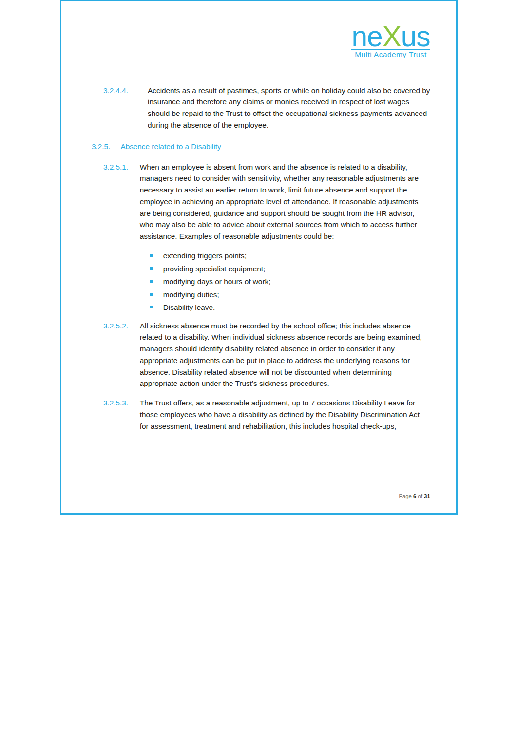neXus
Multi Academy Trust
3.2.4.4. Accidents as a result of pastimes, sports or while on holiday could also be covered by insurance and therefore any claims or monies received in respect of lost wages should be repaid to the Trust to offset the occupational sickness payments advanced during the absence of the employee.
3.2.5. Absence related to a Disability
3.2.5.1. When an employee is absent from work and the absence is related to a disability, managers need to consider with sensitivity, whether any reasonable adjustments are necessary to assist an earlier return to work, limit future absence and support the employee in achieving an appropriate level of attendance. If reasonable adjustments are being considered, guidance and support should be sought from the HR advisor, who may also be able to advice about external sources from which to access further assistance. Examples of reasonable adjustments could be:
extending triggers points;
providing specialist equipment;
modifying days or hours of work;
modifying duties;
Disability leave.
3.2.5.2. All sickness absence must be recorded by the school office; this includes absence related to a disability. When individual sickness absence records are being examined, managers should identify disability related absence in order to consider if any appropriate adjustments can be put in place to address the underlying reasons for absence. Disability related absence will not be discounted when determining appropriate action under the Trust’s sickness procedures.
3.2.5.3. The Trust offers, as a reasonable adjustment, up to 7 occasions Disability Leave for those employees who have a disability as defined by the Disability Discrimination Act for assessment, treatment and rehabilitation, this includes hospital check-ups,
Page 6 of 31